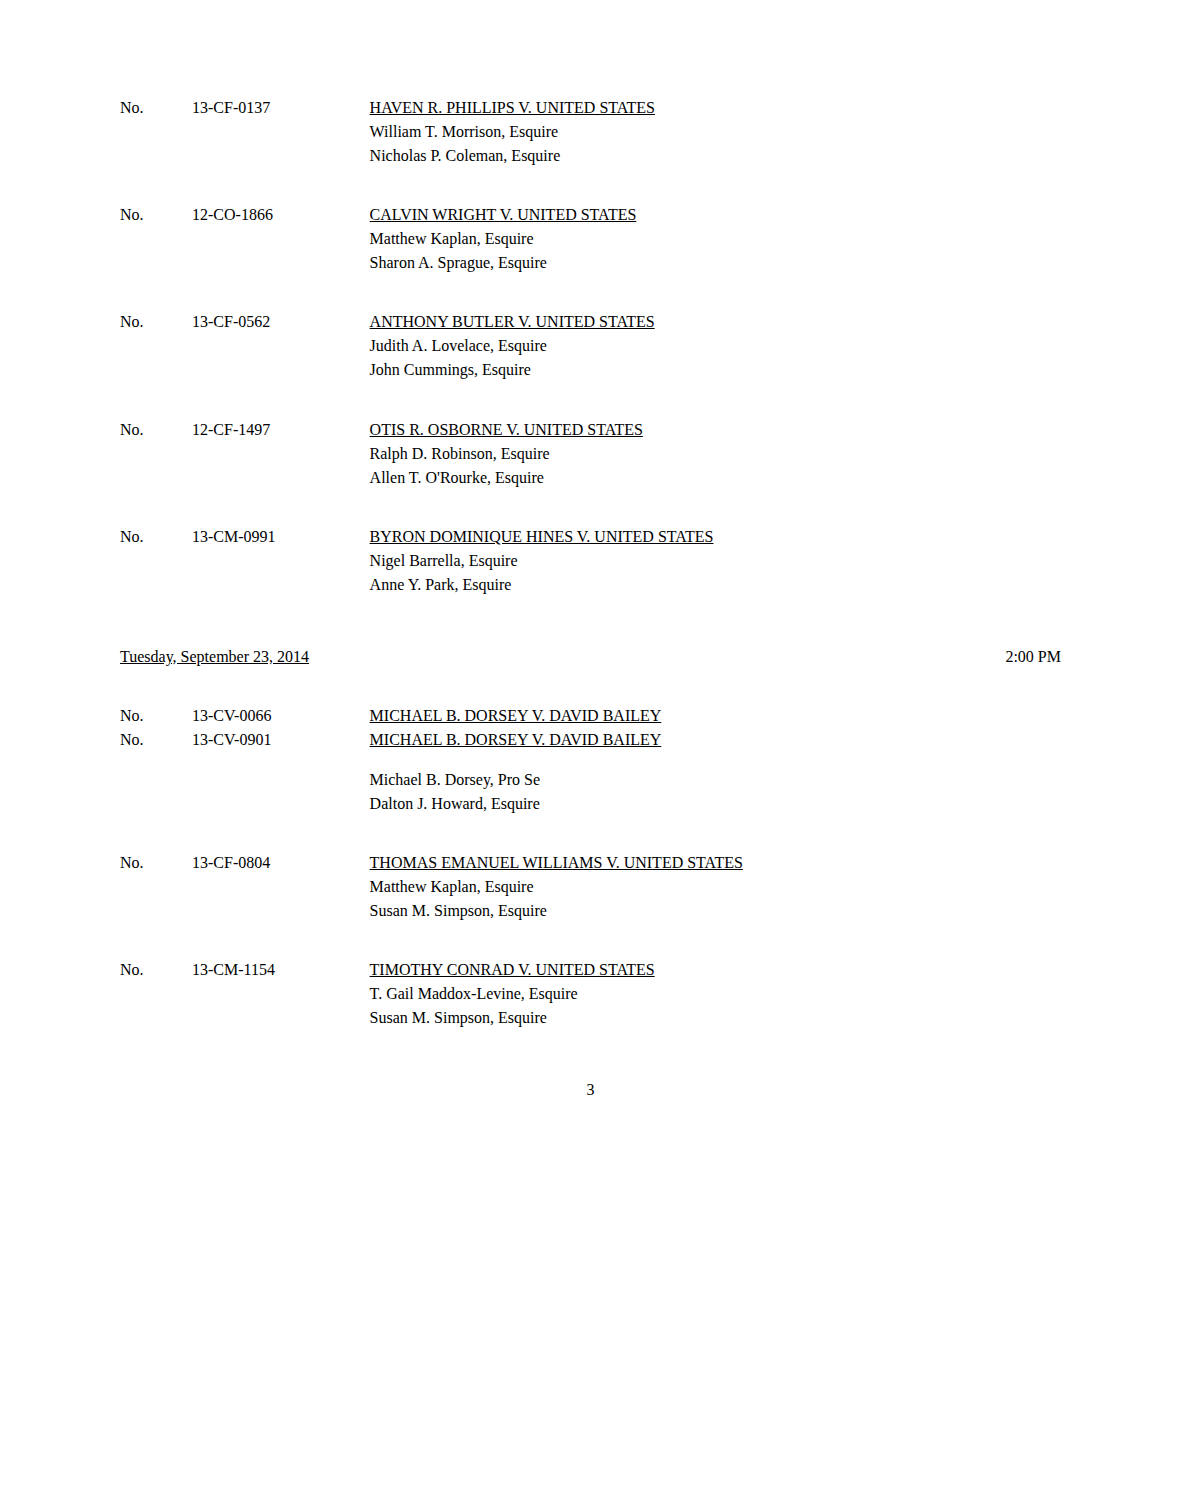No. 13-CF-0137
HAVEN R. PHILLIPS V. UNITED STATES
William T. Morrison, Esquire
Nicholas P. Coleman, Esquire
No. 12-CO-1866
CALVIN WRIGHT V. UNITED STATES
Matthew Kaplan, Esquire
Sharon A. Sprague, Esquire
No. 13-CF-0562
ANTHONY BUTLER V. UNITED STATES
Judith A. Lovelace, Esquire
John Cummings, Esquire
No. 12-CF-1497
OTIS R. OSBORNE V. UNITED STATES
Ralph D. Robinson, Esquire
Allen T. O'Rourke, Esquire
No. 13-CM-0991
BYRON DOMINIQUE HINES V. UNITED STATES
Nigel Barrella, Esquire
Anne Y. Park, Esquire
Tuesday, September 23, 2014 2:00 PM
No. 13-CV-0066
No. 13-CV-0901
MICHAEL B. DORSEY V. DAVID BAILEY
MICHAEL B. DORSEY V. DAVID BAILEY
Michael B. Dorsey, Pro Se
Dalton J. Howard, Esquire
No. 13-CF-0804
THOMAS EMANUEL WILLIAMS V. UNITED STATES
Matthew Kaplan, Esquire
Susan M. Simpson, Esquire
No. 13-CM-1154
TIMOTHY CONRAD V. UNITED STATES
T. Gail Maddox-Levine, Esquire
Susan M. Simpson, Esquire
3